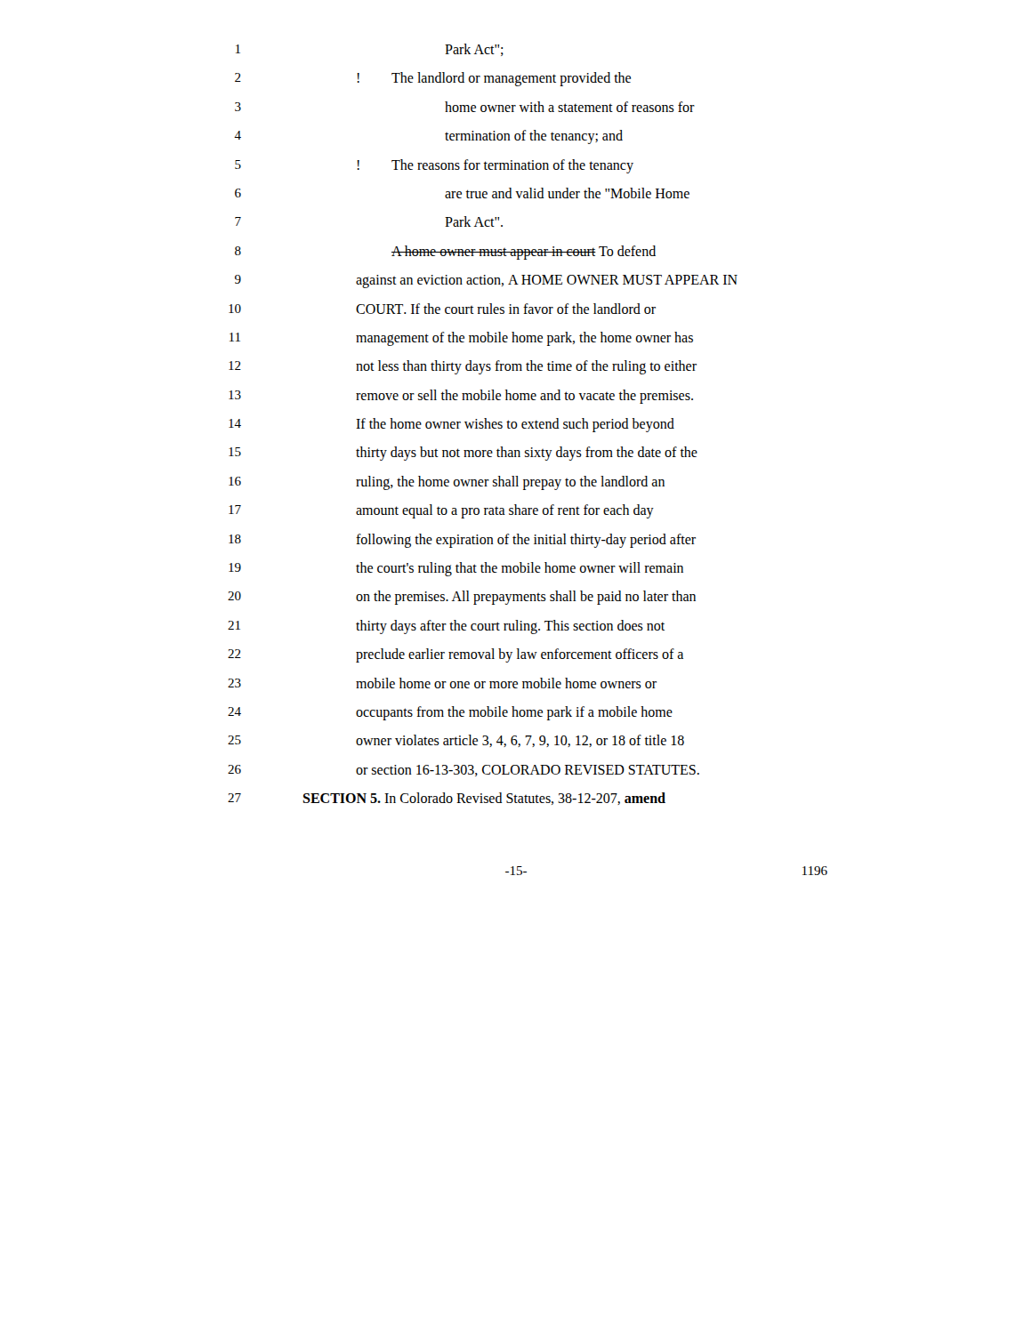| 1 | Park Act"; |
| 2 | ! The landlord or management provided the |
| 3 | home owner with a statement of reasons for |
| 4 | termination of the tenancy; and |
| 5 | ! The reasons for termination of the tenancy |
| 6 | are true and valid under the "Mobile Home |
| 7 | Park Act". |
| 8 | A home owner must appear in court To defend |
| 9 | against an eviction action, A HOME OWNER MUST APPEAR IN |
| 10 | COURT . If the court rules in favor of the landlord or |
| 11 | management of the mobile home park, the home owner has |
| 12 | not less than thirty days from the time of the ruling to either |
| 13 | remove or sell the mobile home and to vacate the premises. |
| 14 | If the home owner wishes to extend such period beyond |
| 15 | thirty days but not more than sixty days from the date of the |
| 16 | ruling, the home owner shall prepay to the landlord an |
| 17 | amount equal to a pro rata share of rent for each day |
| 18 | following the expiration of the initial thirty-day period after |
| 19 | the court's ruling that the mobile home owner will remain |
| 20 | on the premises. All prepayments shall be paid no later than |
| 21 | thirty days after the court ruling. This section does not |
| 22 | preclude earlier removal by law enforcement officers of a |
| 23 | mobile home or one or more mobile home owners or |
| 24 | occupants from the mobile home park if a mobile home |
| 25 | owner violates article 3, 4, 6, 7, 9, 10, 12, or 18 of title 18 |
| 26 | or section 16-13-303, COLORADO REVISED STATUTES . |
| 27 | SECTION 5. In Colorado Revised Statutes, 38-12-207, amend |
-15-
1196